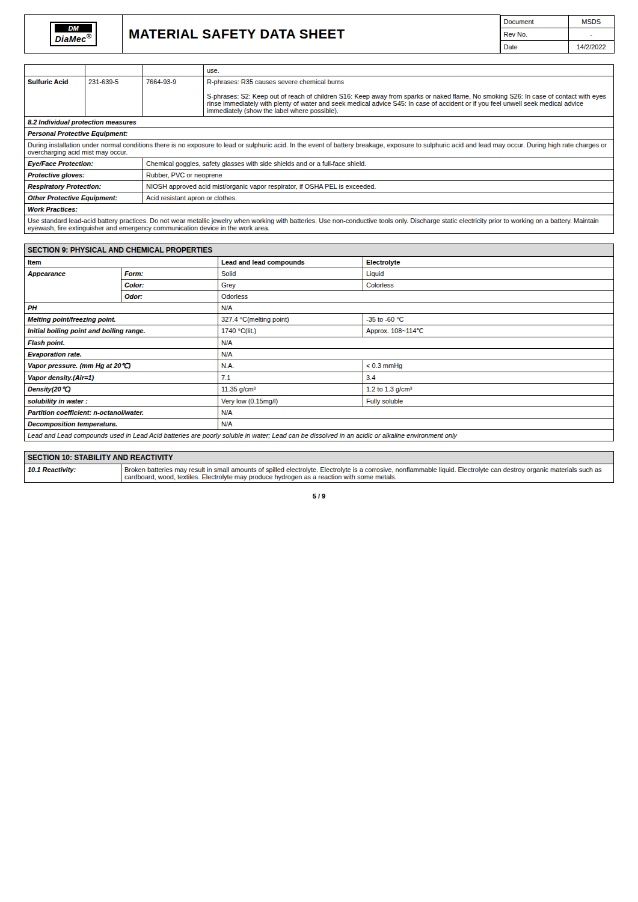DM
DiaMec®
MATERIAL SAFETY DATA SHEET
| Document | MSDS |
| Rev No. | - |
| Date | 14/2/2022 |
| | | | use. |
| Sulfuric Acid | 231-639-5 | 7664-93-9 | R-phrases: R35 causes severe chemical burns S-phrases: S2: Keep out of reach of children S16: Keep away from sparks or naked flame, No smoking S26: In case of contact with eyes rinse immediately with plenty of water and seek medical advice S45: In case of accident or if you feel unwell seek medical advice immediately (show the label where possible). |
| 8.2 Individual protection measures |
| Personal Protective Equipment: |
| During installation under normal conditions there is no exposure to lead or sulphuric acid. In the event of battery breakage, exposure to sulphuric acid and lead may occur. During high rate charges or overcharging acid mist may occur. |
| Eye/Face Protection: | Chemical goggles, safety glasses with side shields and or a full-face shield. |
| Protective gloves: | Rubber, PVC or neoprene |
| Respiratory Protection: | NIOSH approved acid mist/organic vapor respirator, if OSHA PEL is exceeded. |
| Other Protective Equipment: | Acid resistant apron or clothes. |
| Work Practices: |
| Use standard lead-acid battery practices. Do not wear metallic jewelry when working with batteries. Use non-conductive tools only. Discharge static electricity prior to working on a battery. Maintain eyewash, fire extinguisher and emergency communication device in the work area. |
SECTION 9: PHYSICAL AND CHEMICAL PROPERTIES
| Item | Lead and lead compounds | Electrolyte |
| Appearance | Form: | Solid | Liquid |
| Color: | Grey | Colorless |
| Odor: | Odorless |
| PH | N/A |
| Melting point/freezing point. | 327.4 °C(melting point) | -35 to -60 °C |
| Initial boiling point and boiling range. | 1740 °C(lit.) | Approx. 108~114℃ |
| Flash point. | N/A |
| Evaporation rate. | N/A |
| Vapor pressure. (mm Hg at 20℃) | N.A. | < 0.3 mmHg |
| Vapor density.(Air=1) | 7.1 | 3.4 |
| Density(20℃) | 11.35 g/cm³ | 1.2 to 1.3 g/cm³ |
| solubility in water : | Very low (0.15mg/l) | Fully soluble |
| Partition coefficient: n-octanol/water. | N/A |
| Decomposition temperature. | N/A |
| Lead and Lead compounds used in Lead Acid batteries are poorly soluble in water; Lead can be dissolved in an acidic or alkaline environment only |
SECTION 10: STABILITY AND REACTIVITY
| 10.1 Reactivity: | Broken batteries may result in small amounts of spilled electrolyte. Electrolyte is a corrosive, nonflammable liquid. Electrolyte can destroy organic materials such as cardboard, wood, textiles. Electrolyte may produce hydrogen as a reaction with some metals. |
5 / 9